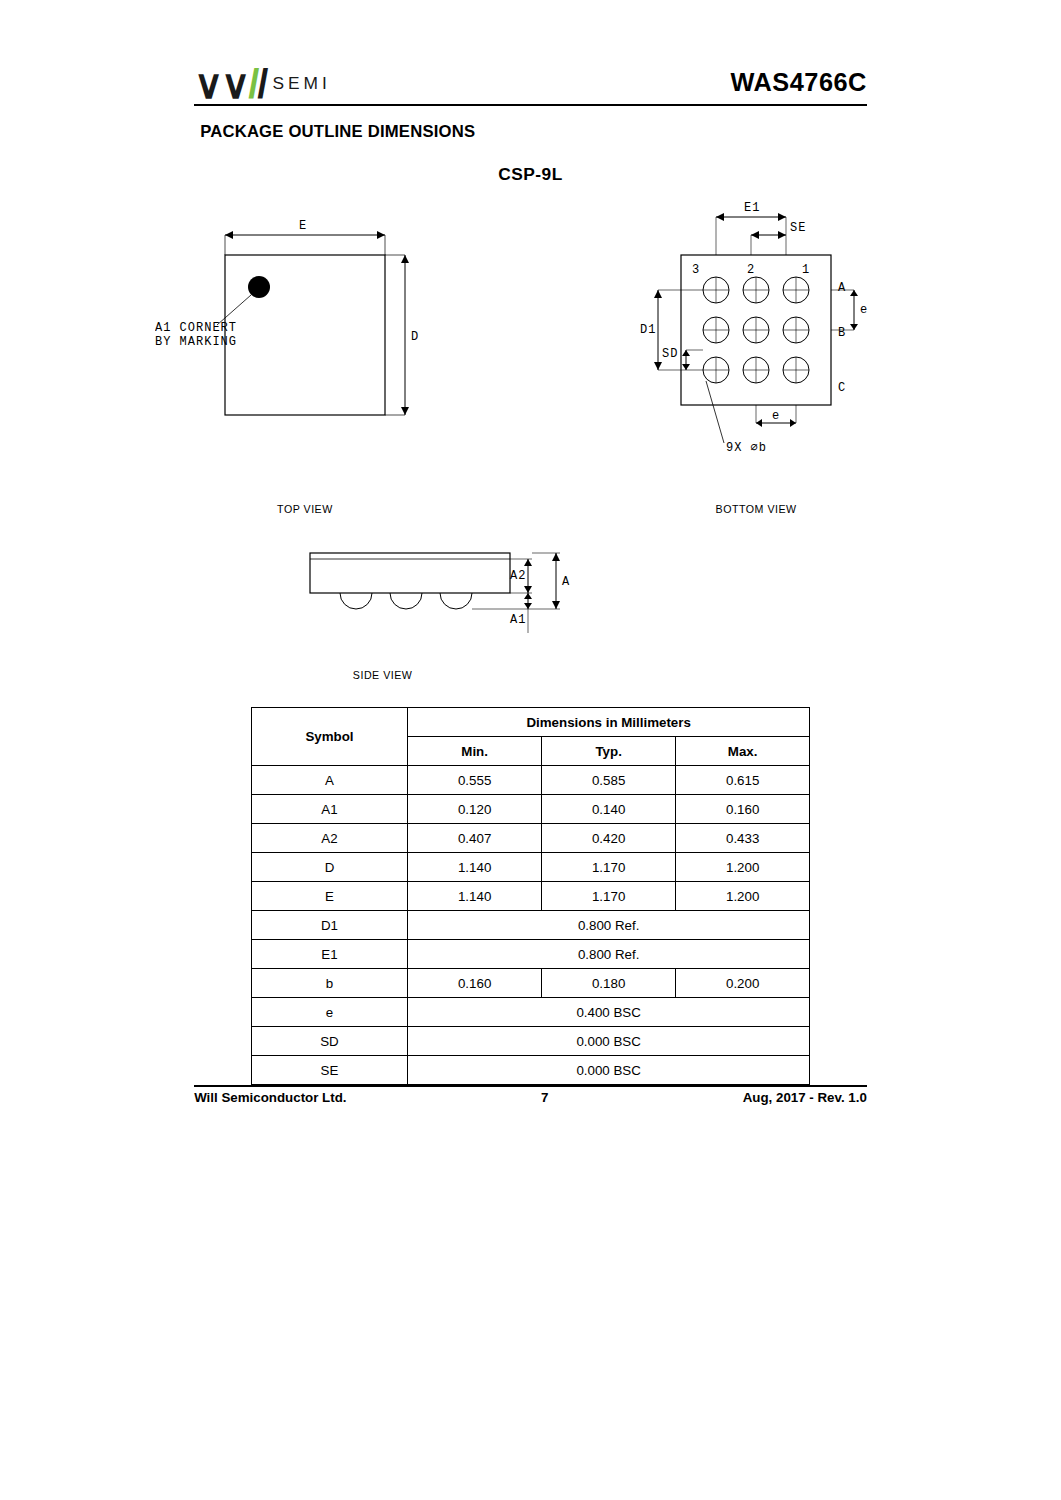∨∨//
SEMI
WAS4766C
PACKAGE OUTLINE DIMENSIONS
CSP-9L
E D A1 CORNERT BY MARKING
TOP VIEW
E1 SE 1 2 3 A B C D1 SD e e 9X ⌀b
BOTTOM VIEW
A2 A1 A
SIDE VIEW
| Symbol | Dimensions in Millimeters |
| --- | --- |
| Min. | Typ. | Max. |
| A | 0.555 | 0.585 | 0.615 |
| A1 | 0.120 | 0.140 | 0.160 |
| A2 | 0.407 | 0.420 | 0.433 |
| D | 1.140 | 1.170 | 1.200 |
| E | 1.140 | 1.170 | 1.200 |
| D1 | 0.800 Ref. |
| E1 | 0.800 Ref. |
| b | 0.160 | 0.180 | 0.200 |
| e | 0.400 BSC |
| SD | 0.000 BSC |
| SE | 0.000 BSC |
Will Semiconductor Ltd.
7
Aug, 2017 - Rev. 1.0